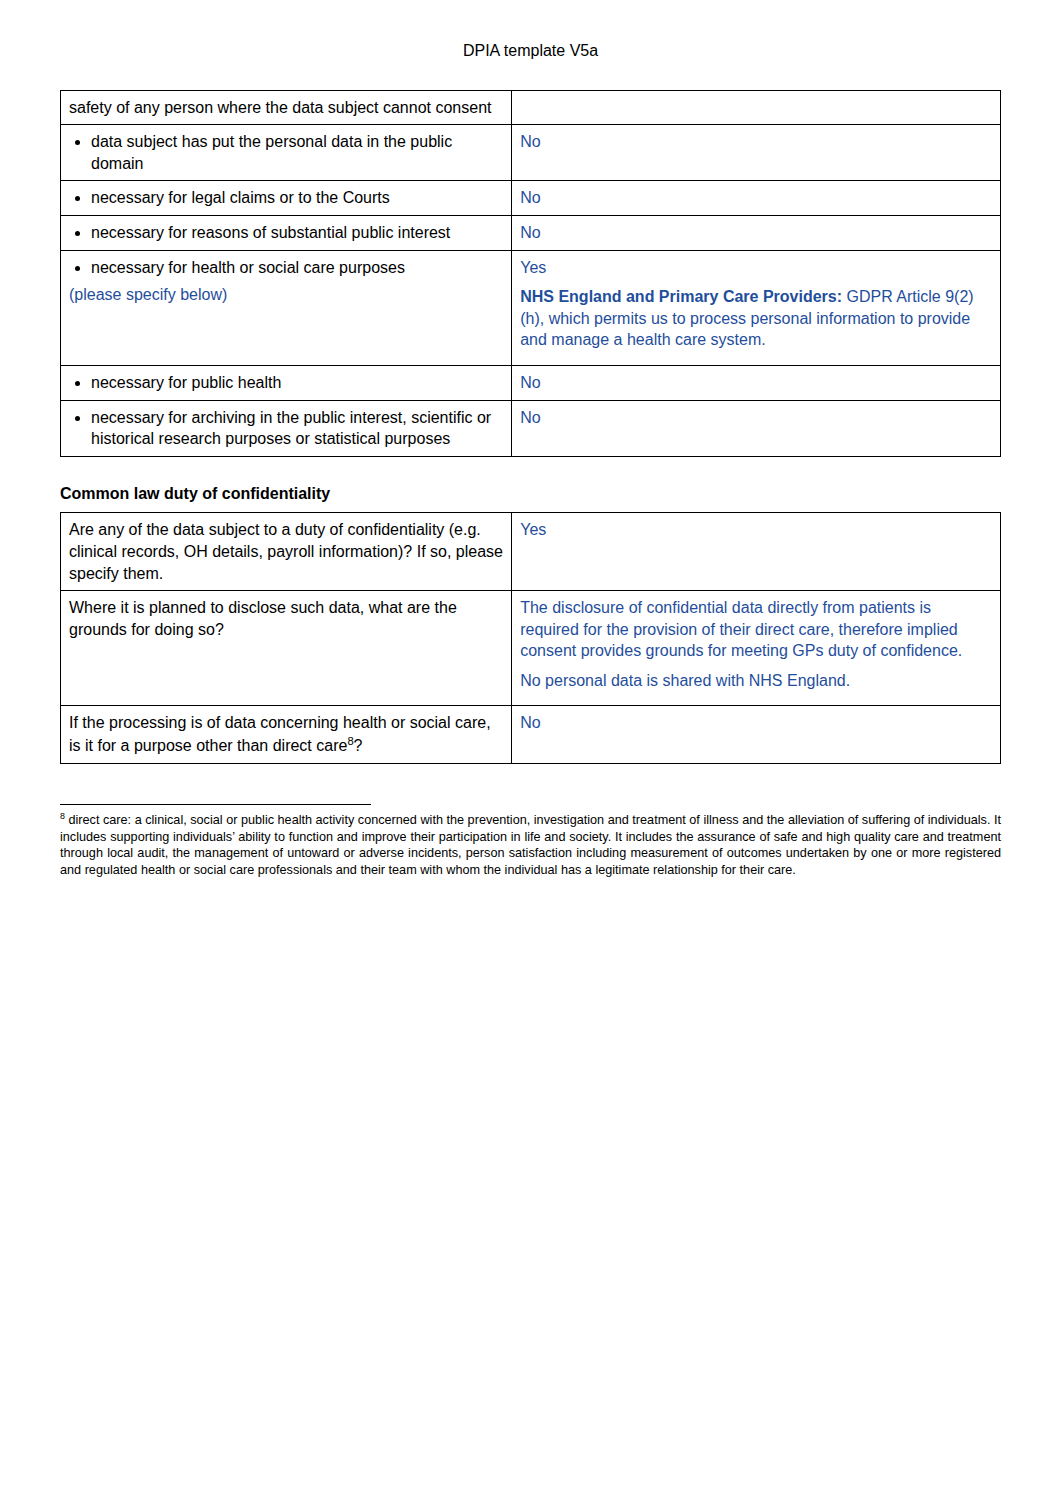DPIA template V5a
| safety of any person where the data subject cannot consent | |
| data subject has put the personal data in the public domain | No |
| necessary for legal claims or to the Courts | No |
| necessary for reasons of substantial public interest | No |
| necessary for health or social care purposes (please specify below) | Yes NHS England and Primary Care Providers: GDPR Article 9(2)(h), which permits us to process personal information to provide and manage a health care system. |
| necessary for public health | No |
| necessary for archiving in the public interest, scientific or historical research purposes or statistical purposes | No |
Common law duty of confidentiality
| Are any of the data subject to a duty of confidentiality (e.g. clinical records, OH details, payroll information)? If so, please specify them. | Yes |
| Where it is planned to disclose such data, what are the grounds for doing so? | The disclosure of confidential data directly from patients is required for the provision of their direct care, therefore implied consent provides grounds for meeting GPs duty of confidence. No personal data is shared with NHS England. |
| If the processing is of data concerning health or social care, is it for a purpose other than direct care 8 ? | No |
8 direct care: a clinical, social or public health activity concerned with the prevention, investigation and treatment of illness and the alleviation of suffering of individuals. It includes supporting individuals’ ability to function and improve their participation in life and society. It includes the assurance of safe and high quality care and treatment through local audit, the management of untoward or adverse incidents, person satisfaction including measurement of outcomes undertaken by one or more registered and regulated health or social care professionals and their team with whom the individual has a legitimate relationship for their care.